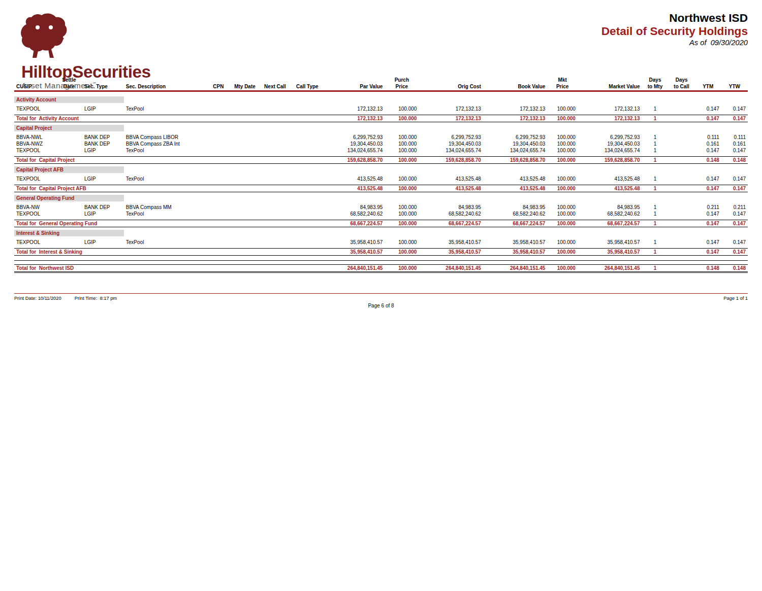HilltopSecurities
Asset Management℠
Northwest ISD
Detail of Security Holdings
As of 09/30/2020
| | Settle | | | | | | | | Purch | | | Mkt | | Days | Days | | |
| --- | --- | --- | --- | --- | --- | --- | --- | --- | --- | --- | --- | --- | --- | --- | --- | --- | --- |
| CUSIP | Date | Sec. Type | Sec. Description | CPN | Mty Date | Next Call | Call Type | Par Value | Price | Orig Cost | Book Value | Price | Market Value | to Mty | to Call | YTM | YTW |
| Activity Account | |
| TEXPOOL | | LGIP | TexPool | | | | | 172,132.13 | 100.000 | 172,132.13 | 172,132.13 | 100.000 | 172,132.13 | 1 | | 0.147 | 0.147 |
| Total for Activity Account | 172,132.13 | 100.000 | 172,132.13 | 172,132.13 | 100.000 | 172,132.13 | 1 | | 0.147 | 0.147 |
| Capital Project | |
| BBVA-NWL | | BANK DEP | BBVA Compass LIBOR | | | | | 6,299,752.93 | 100.000 | 6,299,752.93 | 6,299,752.93 | 100.000 | 6,299,752.93 | 1 | | 0.111 | 0.111 |
| BBVA-NWZ | | BANK DEP | BBVA Compass ZBA Int | | | | | 19,304,450.03 | 100.000 | 19,304,450.03 | 19,304,450.03 | 100.000 | 19,304,450.03 | 1 | | 0.161 | 0.161 |
| TEXPOOL | | LGIP | TexPool | | | | | 134,024,655.74 | 100.000 | 134,024,655.74 | 134,024,655.74 | 100.000 | 134,024,655.74 | 1 | | 0.147 | 0.147 |
| Total for Capital Project | 159,628,858.70 | 100.000 | 159,628,858.70 | 159,628,858.70 | 100.000 | 159,628,858.70 | 1 | | 0.148 | 0.148 |
| Capital Project AFB | |
| TEXPOOL | | LGIP | TexPool | | | | | 413,525.48 | 100.000 | 413,525.48 | 413,525.48 | 100.000 | 413,525.48 | 1 | | 0.147 | 0.147 |
| Total for Capital Project AFB | 413,525.48 | 100.000 | 413,525.48 | 413,525.48 | 100.000 | 413,525.48 | 1 | | 0.147 | 0.147 |
| General Operating Fund | |
| BBVA-NW | | BANK DEP | BBVA Compass MM | | | | | 84,983.95 | 100.000 | 84,983.95 | 84,983.95 | 100.000 | 84,983.95 | 1 | | 0.211 | 0.211 |
| TEXPOOL | | LGIP | TexPool | | | | | 68,582,240.62 | 100.000 | 68,582,240.62 | 68,582,240.62 | 100.000 | 68,582,240.62 | 1 | | 0.147 | 0.147 |
| Total for General Operating Fund | 68,667,224.57 | 100.000 | 68,667,224.57 | 68,667,224.57 | 100.000 | 68,667,224.57 | 1 | | 0.147 | 0.147 |
| Interest & Sinking | |
| TEXPOOL | | LGIP | TexPool | | | | | 35,958,410.57 | 100.000 | 35,958,410.57 | 35,958,410.57 | 100.000 | 35,958,410.57 | 1 | | 0.147 | 0.147 |
| Total for Interest & Sinking | 35,958,410.57 | 100.000 | 35,958,410.57 | 35,958,410.57 | 100.000 | 35,958,410.57 | 1 | | 0.147 | 0.147 |
| Total for Northwest ISD | 264,840,151.45 | 100.000 | 264,840,151.45 | 264,840,151.45 | 100.000 | 264,840,151.45 | 1 | | 0.148 | 0.148 |
Print Date: 10/11/2020 Print Time: 8:17 pm
Page 1 of 1
Page 6 of 8